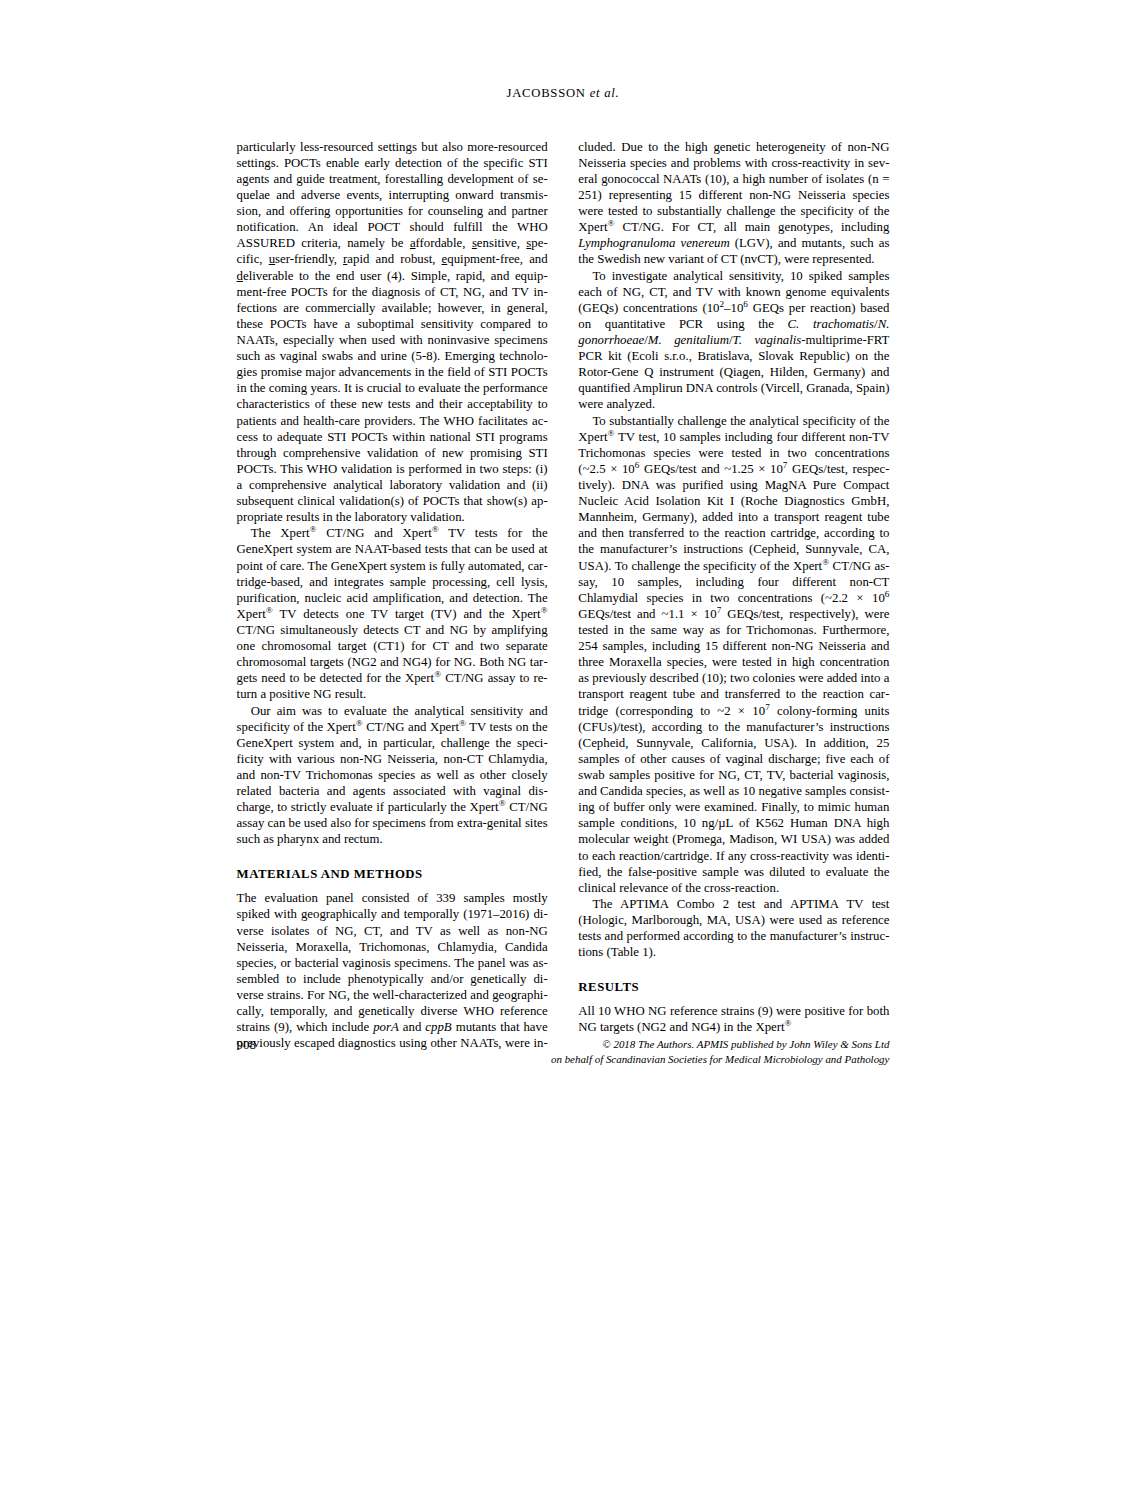JACOBSSON et al.
particularly less-resourced settings but also more-resourced settings. POCTs enable early detection of the specific STI agents and guide treatment, forestalling development of sequelae and adverse events, interrupting onward transmission, and offering opportunities for counseling and partner notification. An ideal POCT should fulfill the WHO ASSURED criteria, namely be affordable, sensitive, specific, user-friendly, rapid and robust, equipment-free, and deliverable to the end user (4). Simple, rapid, and equipment-free POCTs for the diagnosis of CT, NG, and TV infections are commercially available; however, in general, these POCTs have a suboptimal sensitivity compared to NAATs, especially when used with noninvasive specimens such as vaginal swabs and urine (5-8). Emerging technologies promise major advancements in the field of STI POCTs in the coming years. It is crucial to evaluate the performance characteristics of these new tests and their acceptability to patients and health-care providers. The WHO facilitates access to adequate STI POCTs within national STI programs through comprehensive validation of new promising STI POCTs. This WHO validation is performed in two steps: (i) a comprehensive analytical laboratory validation and (ii) subsequent clinical validation(s) of POCTs that show(s) appropriate results in the laboratory validation.
The Xpert® CT/NG and Xpert® TV tests for the GeneXpert system are NAAT-based tests that can be used at point of care. The GeneXpert system is fully automated, cartridge-based, and integrates sample processing, cell lysis, purification, nucleic acid amplification, and detection. The Xpert® TV detects one TV target (TV) and the Xpert® CT/NG simultaneously detects CT and NG by amplifying one chromosomal target (CT1) for CT and two separate chromosomal targets (NG2 and NG4) for NG. Both NG targets need to be detected for the Xpert® CT/NG assay to return a positive NG result.
Our aim was to evaluate the analytical sensitivity and specificity of the Xpert® CT/NG and Xpert® TV tests on the GeneXpert system and, in particular, challenge the specificity with various non-NG Neisseria, non-CT Chlamydia, and non-TV Trichomonas species as well as other closely related bacteria and agents associated with vaginal discharge, to strictly evaluate if particularly the Xpert® CT/NG assay can be used also for specimens from extra-genital sites such as pharynx and rectum.
Materials and methods
The evaluation panel consisted of 339 samples mostly spiked with geographically and temporally (1971–2016) diverse isolates of NG, CT, and TV as well as non-NG Neisseria, Moraxella, Trichomonas, Chlamydia, Candida species, or bacterial vaginosis specimens. The panel was assembled to include phenotypically and/or genetically diverse strains. For NG, the well-characterized and geographically, temporally, and genetically diverse WHO reference strains (9), which include porA and cppB mutants that have previously escaped diagnostics using other NAATs, were included. Due to the high genetic heterogeneity of non-NG Neisseria species and problems with cross-reactivity in several gonococcal NAATs (10), a high number of isolates (n = 251) representing 15 different non-NG Neisseria species were tested to substantially challenge the specificity of the Xpert® CT/NG. For CT, all main genotypes, including Lymphogranuloma venereum (LGV), and mutants, such as the Swedish new variant of CT (nvCT), were represented.
To investigate analytical sensitivity, 10 spiked samples each of NG, CT, and TV with known genome equivalents (GEQs) concentrations (102–106 GEQs per reaction) based on quantitative PCR using the C. trachomatis/N. gonorrhoeae/M. genitalium/T. vaginalis-multiprime-FRT PCR kit (Ecoli s.r.o., Bratislava, Slovak Republic) on the Rotor-Gene Q instrument (Qiagen, Hilden, Germany) and quantified Amplirun DNA controls (Vircell, Granada, Spain) were analyzed.
To substantially challenge the analytical specificity of the Xpert® TV test, 10 samples including four different non-TV Trichomonas species were tested in two concentrations (~2.5 × 106 GEQs/test and ~1.25 × 107 GEQs/test, respectively). DNA was purified using MagNA Pure Compact Nucleic Acid Isolation Kit I (Roche Diagnostics GmbH, Mannheim, Germany), added into a transport reagent tube and then transferred to the reaction cartridge, according to the manufacturer’s instructions (Cepheid, Sunnyvale, CA, USA). To challenge the specificity of the Xpert® CT/NG assay, 10 samples, including four different non-CT Chlamydial species in two concentrations (~2.2 × 106 GEQs/test and ~1.1 × 107 GEQs/test, respectively), were tested in the same way as for Trichomonas. Furthermore, 254 samples, including 15 different non-NG Neisseria and three Moraxella species, were tested in high concentration as previously described (10); two colonies were added into a transport reagent tube and transferred to the reaction cartridge (corresponding to ~2 × 107 colony-forming units (CFUs)/test), according to the manufacturer’s instructions (Cepheid, Sunnyvale, California, USA). In addition, 25 samples of other causes of vaginal discharge; five each of swab samples positive for NG, CT, TV, bacterial vaginosis, and Candida species, as well as 10 negative samples consisting of buffer only were examined. Finally, to mimic human sample conditions, 10 ng/µL of K562 Human DNA high molecular weight (Promega, Madison, WI USA) was added to each reaction/cartridge. If any cross-reactivity was identified, the false-positive sample was diluted to evaluate the clinical relevance of the cross-reaction.
The APTIMA Combo 2 test and APTIMA TV test (Hologic, Marlborough, MA, USA) were used as reference tests and performed according to the manufacturer’s instructions (Table 1).
Results
All 10 WHO NG reference strains (9) were positive for both NG targets (NG2 and NG4) in the Xpert®
908
© 2018 The Authors. APMIS published by John Wiley & Sons Ltd
on behalf of Scandinavian Societies for Medical Microbiology and Pathology